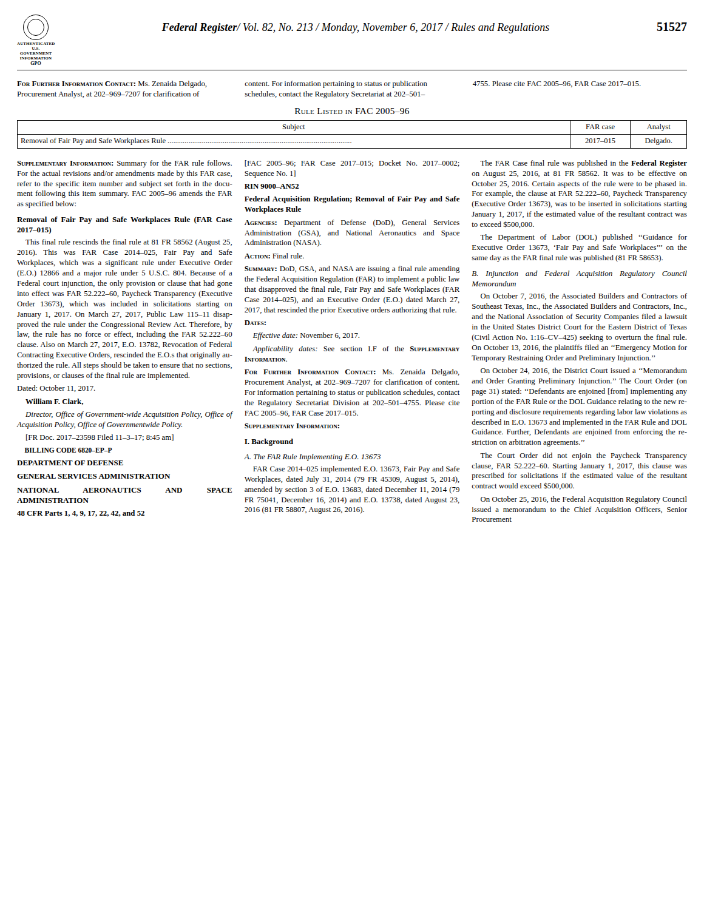Authenticated
U.S. Government
Information
GPO
Federal Register/ Vol. 82, No. 213 / Monday, November 6, 2017 / Rules and Regulations
51527
For Further Information Contact: Ms. Zenaida Delgado, Procurement Analyst, at 202–969–7207 for clarification of
content. For information pertaining to status or publication schedules, contact the Regulatory Secretariat at 202–501–
4755. Please cite FAC 2005–96, FAR Case 2017–015.
Rule Listed in FAC 2005–96
| Subject | FAR case | Analyst |
| --- | --- | --- |
| Removal of Fair Pay and Safe Workplaces Rule ................................................................................................. | 2017–015 | Delgado. |
Supplementary Information: Summary for the FAR rule follows. For the actual revisions and/or amendments made by this FAR case, refer to the specific item number and subject set forth in the document following this item summary. FAC 2005–96 amends the FAR as specified below:
Removal of Fair Pay and Safe Workplaces Rule (FAR Case 2017–015)
This final rule rescinds the final rule at 81 FR 58562 (August 25, 2016). This was FAR Case 2014–025, Fair Pay and Safe Workplaces, which was a significant rule under Executive Order (E.O.) 12866 and a major rule under 5 U.S.C. 804. Because of a Federal court injunction, the only provision or clause that had gone into effect was FAR 52.222–60, Paycheck Transparency (Executive Order 13673), which was included in solicitations starting on January 1, 2017. On March 27, 2017, Public Law 115–11 disapproved the rule under the Congressional Review Act. Therefore, by law, the rule has no force or effect, including the FAR 52.222–60 clause. Also on March 27, 2017, E.O. 13782, Revocation of Federal Contracting Executive Orders, rescinded the E.O.s that originally authorized the rule. All steps should be taken to ensure that no sections, provisions, or clauses of the final rule are implemented.
Dated: October 11, 2017.
William F. Clark,
Director, Office of Government-wide Acquisition Policy, Office of Acquisition Policy, Office of Governmentwide Policy.
[FR Doc. 2017–23598 Filed 11–3–17; 8:45 am]
BILLING CODE 6820–EP–P
Department of Defense
General Services Administration
National Aeronautics and Space Administration
48 CFR Parts 1, 4, 9, 17, 22, 42, and 52
[FAC 2005–96; FAR Case 2017–015; Docket No. 2017–0002; Sequence No. 1]
RIN 9000–AN52
Federal Acquisition Regulation; Removal of Fair Pay and Safe Workplaces Rule
Agencies: Department of Defense (DoD), General Services Administration (GSA), and National Aeronautics and Space Administration (NASA).
Action: Final rule.
Summary: DoD, GSA, and NASA are issuing a final rule amending the Federal Acquisition Regulation (FAR) to implement a public law that disapproved the final rule, Fair Pay and Safe Workplaces (FAR Case 2014–025), and an Executive Order (E.O.) dated March 27, 2017, that rescinded the prior Executive orders authorizing that rule.
Dates:
Effective date: November 6, 2017.
Applicability dates: See section I.F of the Supplementary Information.
For Further Information Contact: Ms. Zenaida Delgado, Procurement Analyst, at 202–969–7207 for clarification of content. For information pertaining to status or publication schedules, contact the Regulatory Secretariat Division at 202–501–4755. Please cite FAC 2005–96, FAR Case 2017–015.
Supplementary Information:
I. Background
A. The FAR Rule Implementing E.O. 13673
FAR Case 2014–025 implemented E.O. 13673, Fair Pay and Safe Workplaces, dated July 31, 2014 (79 FR 45309, August 5, 2014), amended by section 3 of E.O. 13683, dated December 11, 2014 (79 FR 75041, December 16, 2014) and E.O. 13738, dated August 23, 2016 (81 FR 58807, August 26, 2016).
The FAR Case final rule was published in the Federal Register on August 25, 2016, at 81 FR 58562. It was to be effective on October 25, 2016. Certain aspects of the rule were to be phased in. For example, the clause at FAR 52.222–60, Paycheck Transparency (Executive Order 13673), was to be inserted in solicitations starting January 1, 2017, if the estimated value of the resultant contract was to exceed $500,000.
The Department of Labor (DOL) published ‘‘Guidance for Executive Order 13673, ‘Fair Pay and Safe Workplaces’’’ on the same day as the FAR final rule was published (81 FR 58653).
B. Injunction and Federal Acquisition Regulatory Council Memorandum
On October 7, 2016, the Associated Builders and Contractors of Southeast Texas, Inc., the Associated Builders and Contractors, Inc., and the National Association of Security Companies filed a lawsuit in the United States District Court for the Eastern District of Texas (Civil Action No. 1:16–CV–425) seeking to overturn the final rule. On October 13, 2016, the plaintiffs filed an ‘‘Emergency Motion for Temporary Restraining Order and Preliminary Injunction.’’
On October 24, 2016, the District Court issued a ‘‘Memorandum and Order Granting Preliminary Injunction.’’ The Court Order (on page 31) stated: ‘‘Defendants are enjoined [from] implementing any portion of the FAR Rule or the DOL Guidance relating to the new reporting and disclosure requirements regarding labor law violations as described in E.O. 13673 and implemented in the FAR Rule and DOL Guidance. Further, Defendants are enjoined from enforcing the restriction on arbitration agreements.’’
The Court Order did not enjoin the Paycheck Transparency clause, FAR 52.222–60. Starting January 1, 2017, this clause was prescribed for solicitations if the estimated value of the resultant contract would exceed $500,000.
On October 25, 2016, the Federal Acquisition Regulatory Council issued a memorandum to the Chief Acquisition Officers, Senior Procurement